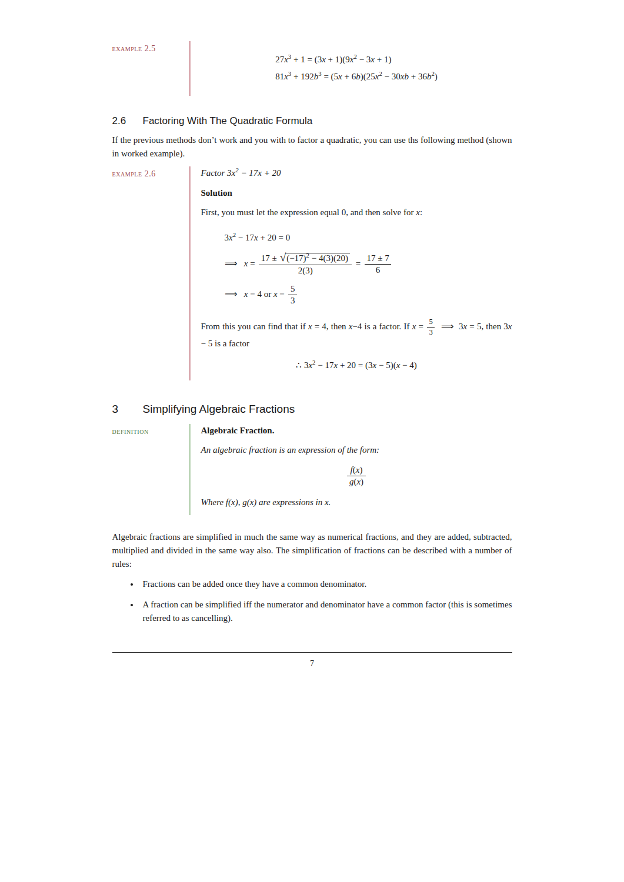example 2.5
27x3 + 1 = (3x + 1)(9x2 − 3x + 1)
81x3 + 192b3 = (5x + 6b)(25x2 − 30xb + 36b2)
2.6 Factoring With The Quadratic Formula
If the previous methods don’t work and you with to factor a quadratic, you can use ths following method (shown in worked example).
example 2.6
Factor 3x2 − 17x + 20
Solution
First, you must let the expression equal 0, and then solve for x:
3x2 − 17x + 20 = 0
⟹ x = 17 ± (−17)2 − 4(3)(20) 2(3) = 17 ± 7 6
⟹ x = 4 or x = 5 3
From this you can find that if x = 4, then x−4 is a factor. If x = 53 ⟹ 3x = 5, then 3x − 5 is a factor
∴ 3x2 − 17x + 20 = (3x − 5)(x − 4)
3 Simplifying Algebraic Fractions
definition
Algebraic Fraction.
An algebraic fraction is an expression of the form:
f(x) g(x)
Where f(x), g(x) are expressions in x.
Algebraic fractions are simplified in much the same way as numerical fractions, and they are added, subtracted, multiplied and divided in the same way also. The simplification of fractions can be described with a number of rules:
Fractions can be added once they have a common denominator.
A fraction can be simplified iff the numerator and denominator have a common factor (this is sometimes referred to as cancelling).
7